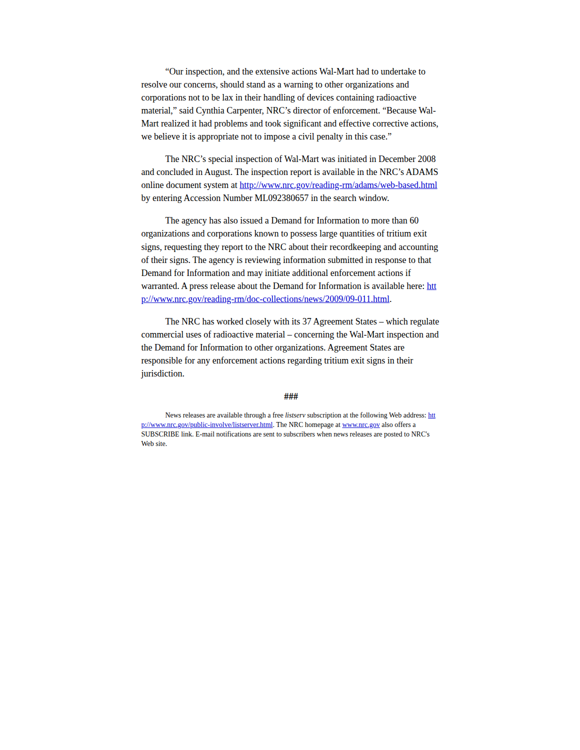“Our inspection, and the extensive actions Wal-Mart had to undertake to resolve our concerns, should stand as a warning to other organizations and corporations not to be lax in their handling of devices containing radioactive material,” said Cynthia Carpenter, NRC’s director of enforcement. “Because Wal-Mart realized it had problems and took significant and effective corrective actions, we believe it is appropriate not to impose a civil penalty in this case.”
The NRC’s special inspection of Wal-Mart was initiated in December 2008 and concluded in August. The inspection report is available in the NRC’s ADAMS online document system at http://www.nrc.gov/reading-rm/adams/web-based.html by entering Accession Number ML092380657 in the search window.
The agency has also issued a Demand for Information to more than 60 organizations and corporations known to possess large quantities of tritium exit signs, requesting they report to the NRC about their recordkeeping and accounting of their signs. The agency is reviewing information submitted in response to that Demand for Information and may initiate additional enforcement actions if warranted. A press release about the Demand for Information is available here: http://www.nrc.gov/reading-rm/doc-collections/news/2009/09-011.html.
The NRC has worked closely with its 37 Agreement States – which regulate commercial uses of radioactive material – concerning the Wal-Mart inspection and the Demand for Information to other organizations. Agreement States are responsible for any enforcement actions regarding tritium exit signs in their jurisdiction.
###
News releases are available through a free listserv subscription at the following Web address: http://www.nrc.gov/public-involve/listserver.html. The NRC homepage at www.nrc.gov also offers a SUBSCRIBE link. E-mail notifications are sent to subscribers when news releases are posted to NRC's Web site.